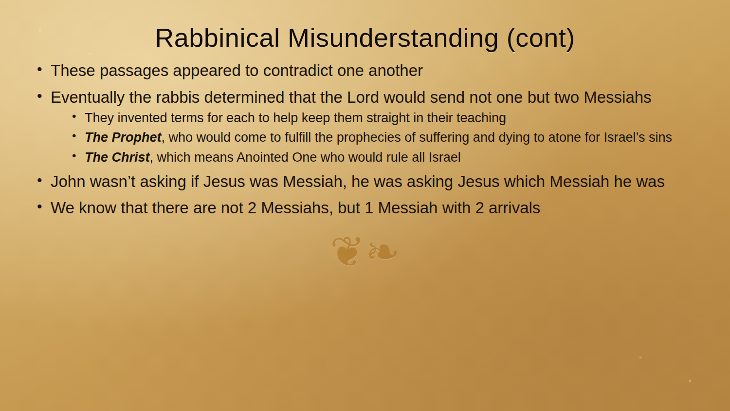Rabbinical Misunderstanding (cont)
These passages appeared to contradict one another
Eventually the rabbis determined that the Lord would send not one but two Messiahs
They invented terms for each to help keep them straight in their teaching
The Prophet, who would come to fulfill the prophecies of suffering and dying to atone for Israel’s sins
The Christ, which means Anointed One who would rule all Israel
John wasn’t asking if Jesus was Messiah, he was asking Jesus which Messiah he was
We know that there are not 2 Messiahs, but 1 Messiah with 2 arrivals
❦❧